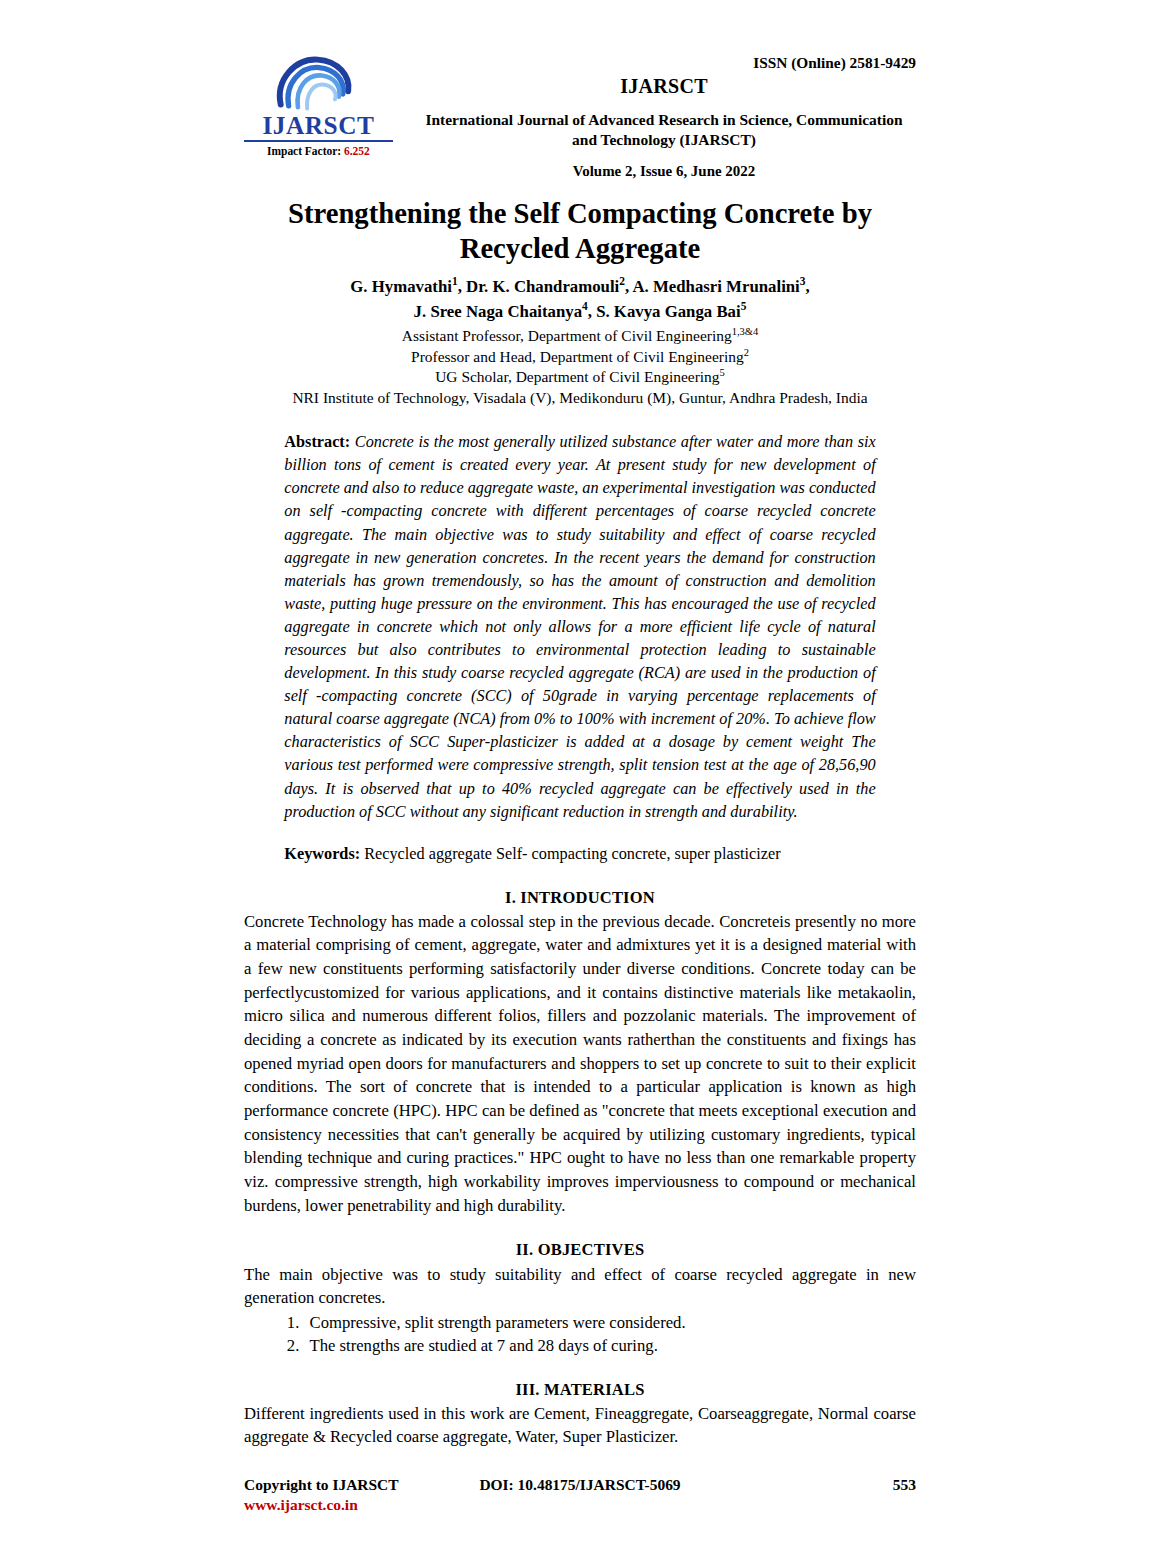IJARSCT
Impact Factor: 6.252
ISSN (Online) 2581-9429
IJARSCT
International Journal of Advanced Research in Science, Communication and Technology (IJARSCT)
Volume 2, Issue 6, June 2022
Strengthening the Self Compacting Concrete by
Recycled Aggregate
G. Hymavathi1, Dr. K. Chandramouli2, A. Medhasri Mrunalini3,
J. Sree Naga Chaitanya4, S. Kavya Ganga Bai5
Assistant Professor, Department of Civil Engineering1,3&4
Professor and Head, Department of Civil Engineering2
UG Scholar, Department of Civil Engineering5
NRI Institute of Technology, Visadala (V), Medikonduru (M), Guntur, Andhra Pradesh, India
Abstract: Concrete is the most generally utilized substance after water and more than six billion tons of cement is created every year. At present study for new development of concrete and also to reduce aggregate waste, an experimental investigation was conducted on self -compacting concrete with different percentages of coarse recycled concrete aggregate. The main objective was to study suitability and effect of coarse recycled aggregate in new generation concretes. In the recent years the demand for construction materials has grown tremendously, so has the amount of construction and demolition waste, putting huge pressure on the environment. This has encouraged the use of recycled aggregate in concrete which not only allows for a more efficient life cycle of natural resources but also contributes to environmental protection leading to sustainable development. In this study coarse recycled aggregate (RCA) are used in the production of self -compacting concrete (SCC) of 50grade in varying percentage replacements of natural coarse aggregate (NCA) from 0% to 100% with increment of 20%. To achieve flow characteristics of SCC Super-plasticizer is added at a dosage by cement weight The various test performed were compressive strength, split tension test at the age of 28,56,90 days. It is observed that up to 40% recycled aggregate can be effectively used in the production of SCC without any significant reduction in strength and durability.
Keywords: Recycled aggregate Self- compacting concrete, super plasticizer
I. INTRODUCTION
Concrete Technology has made a colossal step in the previous decade. Concreteis presently no more a material comprising of cement, aggregate, water and admixtures yet it is a designed material with a few new constituents performing satisfactorily under diverse conditions. Concrete today can be perfectlycustomized for various applications, and it contains distinctive materials like metakaolin, micro silica and numerous different folios, fillers and pozzolanic materials. The improvement of deciding a concrete as indicated by its execution wants ratherthan the constituents and fixings has opened myriad open doors for manufacturers and shoppers to set up concrete to suit to their explicit conditions. The sort of concrete that is intended to a particular application is known as high performance concrete (HPC). HPC can be defined as "concrete that meets exceptional execution and consistency necessities that can't generally be acquired by utilizing customary ingredients, typical blending technique and curing practices." HPC ought to have no less than one remarkable property viz. compressive strength, high workability improves imperviousness to compound or mechanical burdens, lower penetrability and high durability.
II. OBJECTIVES
The main objective was to study suitability and effect of coarse recycled aggregate in new generation concretes.
Compressive, split strength parameters were considered.
The strengths are studied at 7 and 28 days of curing.
III. MATERIALS
Different ingredients used in this work are Cement, Fineaggregate, Coarseaggregate, Normal coarse aggregate & Recycled coarse aggregate, Water, Super Plasticizer.
Copyright to IJARSCTwww.ijarsct.co.in
DOI: 10.48175/IJARSCT-5069
553